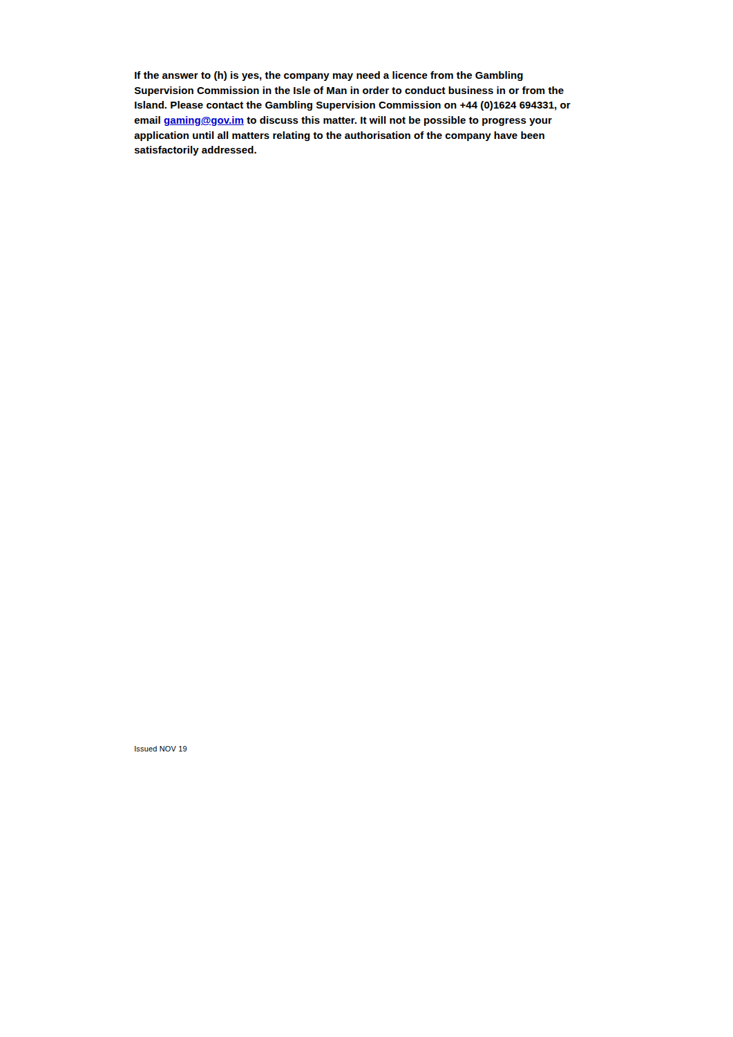If the answer to (h) is yes, the company may need a licence from the Gambling Supervision Commission in the Isle of Man in order to conduct business in or from the Island. Please contact the Gambling Supervision Commission on +44 (0)1624 694331, or email gaming@gov.im to discuss this matter. It will not be possible to progress your application until all matters relating to the authorisation of the company have been satisfactorily addressed.
Issued NOV 19